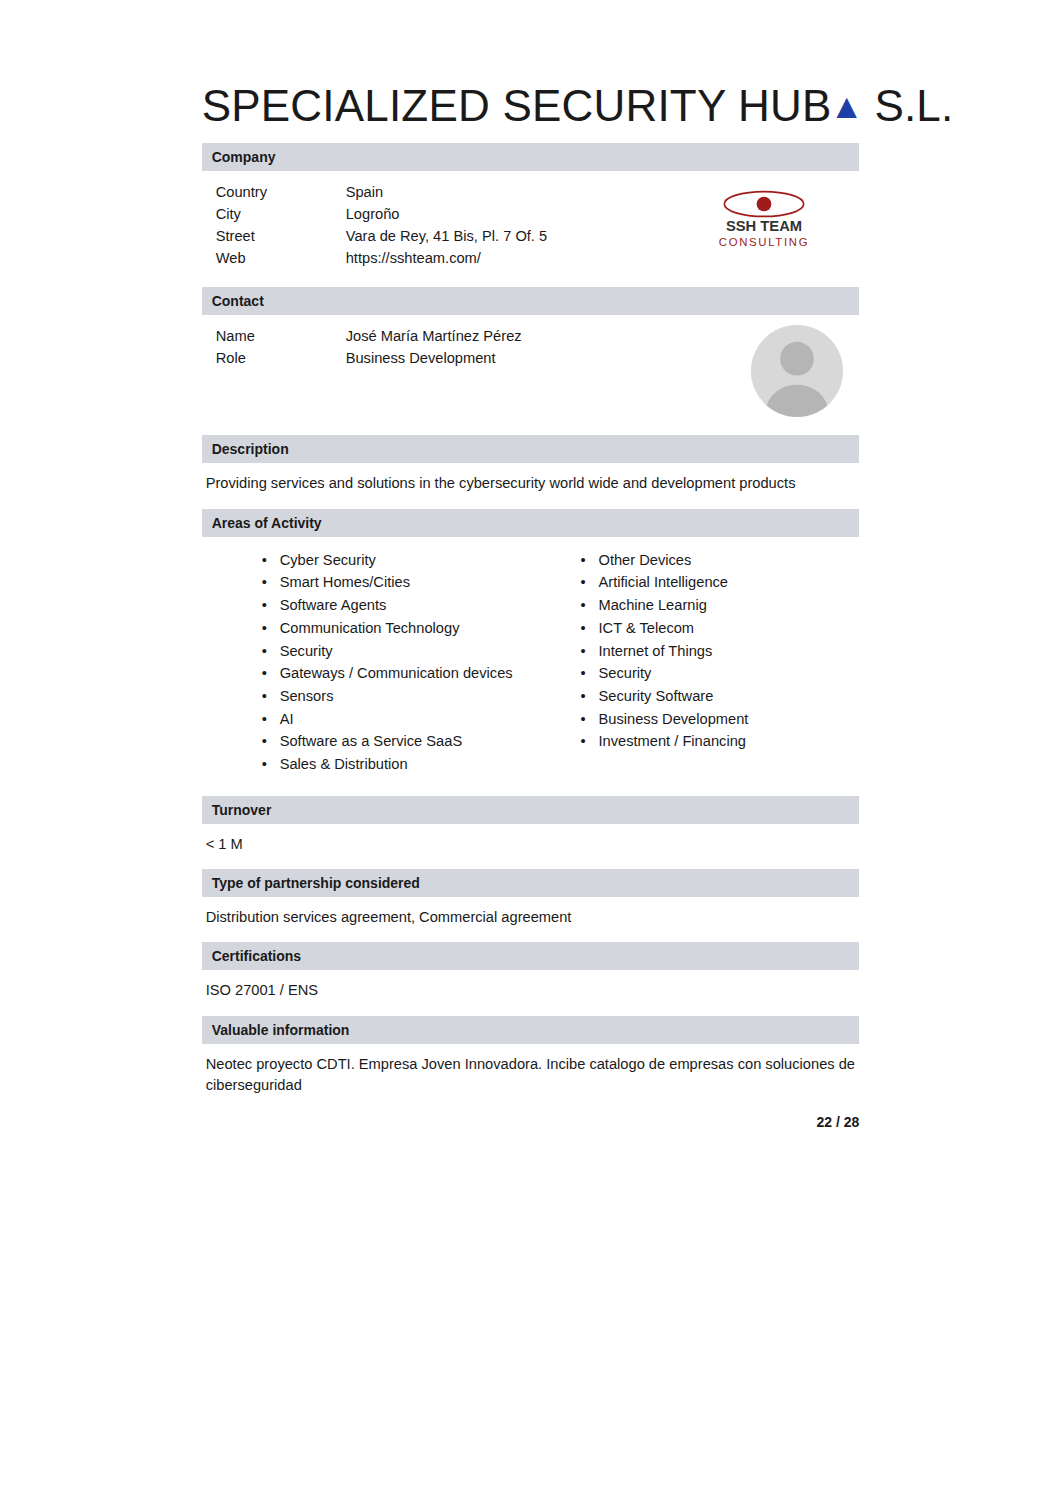SPECIALIZED SECURITY HUB▲ S.L.
Company
| Country | Spain |
| City | Logroño |
| Street | Vara de Rey, 41 Bis, Pl. 7 Of. 5 |
| Web | https://sshteam.com/ |
Contact
| Name | José María Martínez Pérez |
| Role | Business Development |
Description
Providing services and solutions in the cybersecurity world wide and development products
Areas of Activity
Cyber Security
Smart Homes/Cities
Software Agents
Communication Technology
Security
Gateways / Communication devices
Sensors
AI
Software as a Service SaaS
Sales & Distribution
Other Devices
Artificial Intelligence
Machine Learnig
ICT & Telecom
Internet of Things
Security
Security Software
Business Development
Investment / Financing
Turnover
< 1 M
Type of partnership considered
Distribution services agreement, Commercial agreement
Certifications
ISO 27001 / ENS
Valuable information
Neotec proyecto CDTI. Empresa Joven Innovadora. Incibe catalogo de empresas con soluciones de ciberseguridad
22 / 28